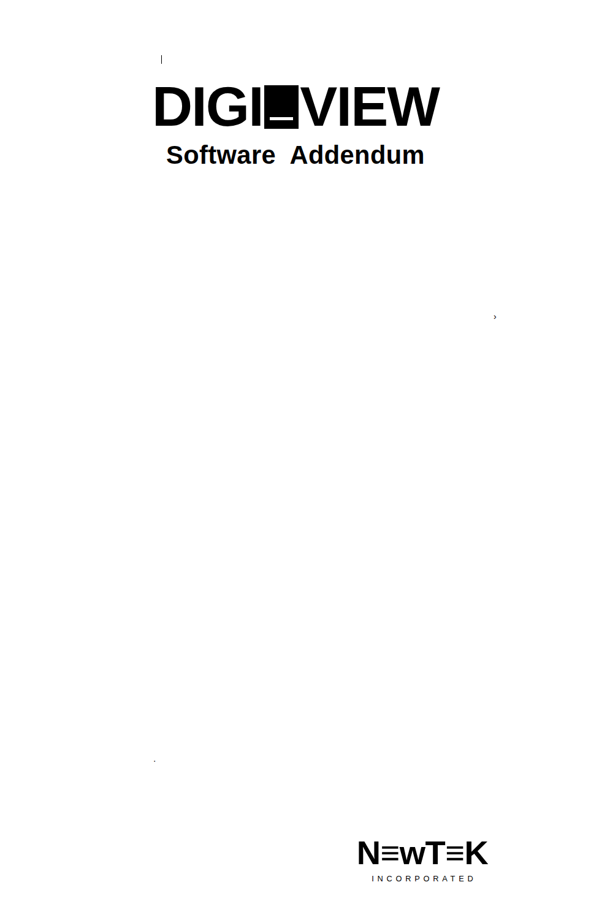DIGI VIEW
Software Addendum
› ·
N≡wT≡K
INCORPORATED